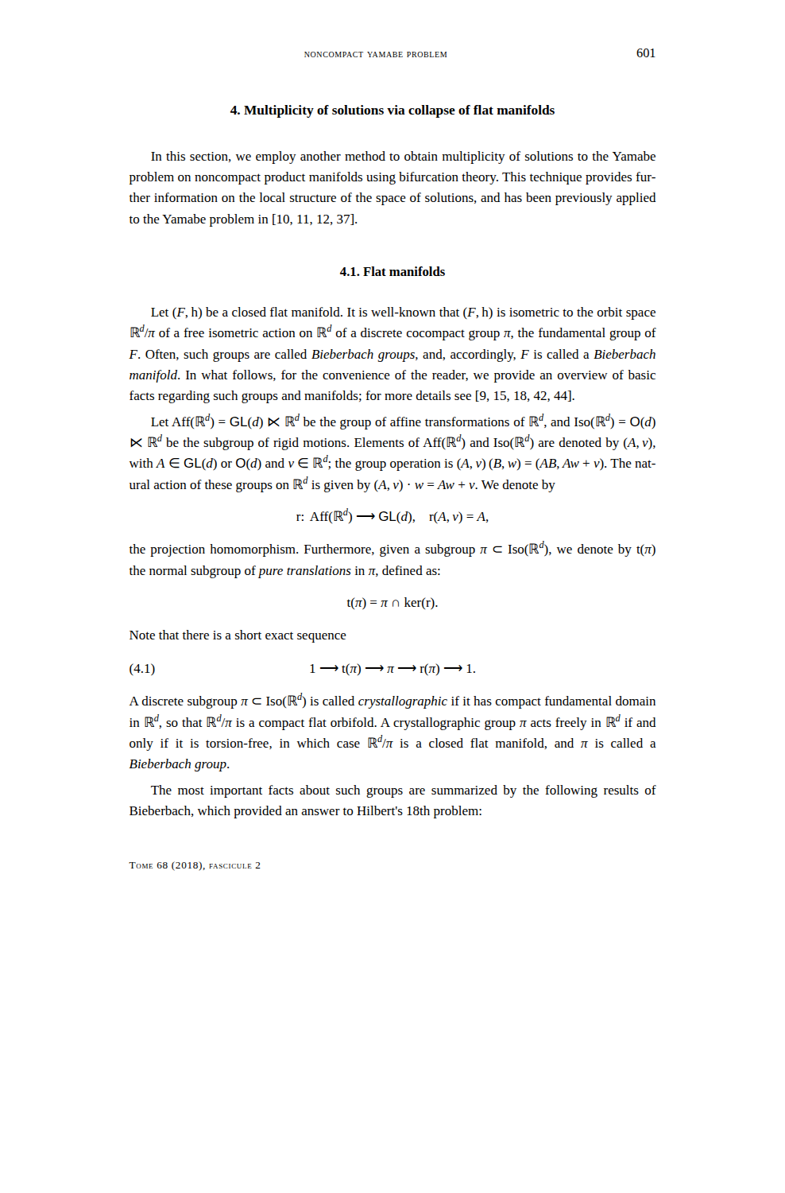noncompact yamabe problem 601
4. Multiplicity of solutions via collapse of flat manifolds
In this section, we employ another method to obtain multiplicity of solutions to the Yamabe problem on noncompact product manifolds using bifurcation theory. This technique provides further information on the local structure of the space of solutions, and has been previously applied to the Yamabe problem in [10, 11, 12, 37].
4.1. Flat manifolds
Let (F, h) be a closed flat manifold. It is well-known that (F, h) is isometric to the orbit space ℝd/π of a free isometric action on ℝd of a discrete cocompact group π, the fundamental group of F. Often, such groups are called Bieberbach groups, and, accordingly, F is called a Bieberbach manifold. In what follows, for the convenience of the reader, we provide an overview of basic facts regarding such groups and manifolds; for more details see [9, 15, 18, 42, 44].
Let Aff(ℝd) = GL(d) ⋉ ℝd be the group of affine transformations of ℝd, and Iso(ℝd) = O(d) ⋉ ℝd be the subgroup of rigid motions. Elements of Aff(ℝd) and Iso(ℝd) are denoted by (A, v), with A ∈ GL(d) or O(d) and v ∈ ℝd; the group operation is (A, v) (B, w) = (AB, Aw + v). The natural action of these groups on ℝd is given by (A, v) · w = Aw + v. We denote by
r:  Aff(ℝd) ⟶ GL(d), r(A, v) = A,
the projection homomorphism. Furthermore, given a subgroup π ⊂ Iso(ℝd), we denote by t(π) the normal subgroup of pure translations in π, defined as:
t(π) = π ∩ ker(r).
Note that there is a short exact sequence
(4.1) 1 ⟶ t(π) ⟶ π ⟶ r(π) ⟶ 1.
A discrete subgroup π ⊂ Iso(ℝd) is called crystallographic if it has compact fundamental domain in ℝd, so that ℝd/π is a compact flat orbifold. A crystallographic group π acts freely in ℝd if and only if it is torsion-free, in which case ℝd/π is a closed flat manifold, and π is called a Bieberbach group.
The most important facts about such groups are summarized by the following results of Bieberbach, which provided an answer to Hilbert's 18th problem:
Tome 68 (2018), fascicule 2